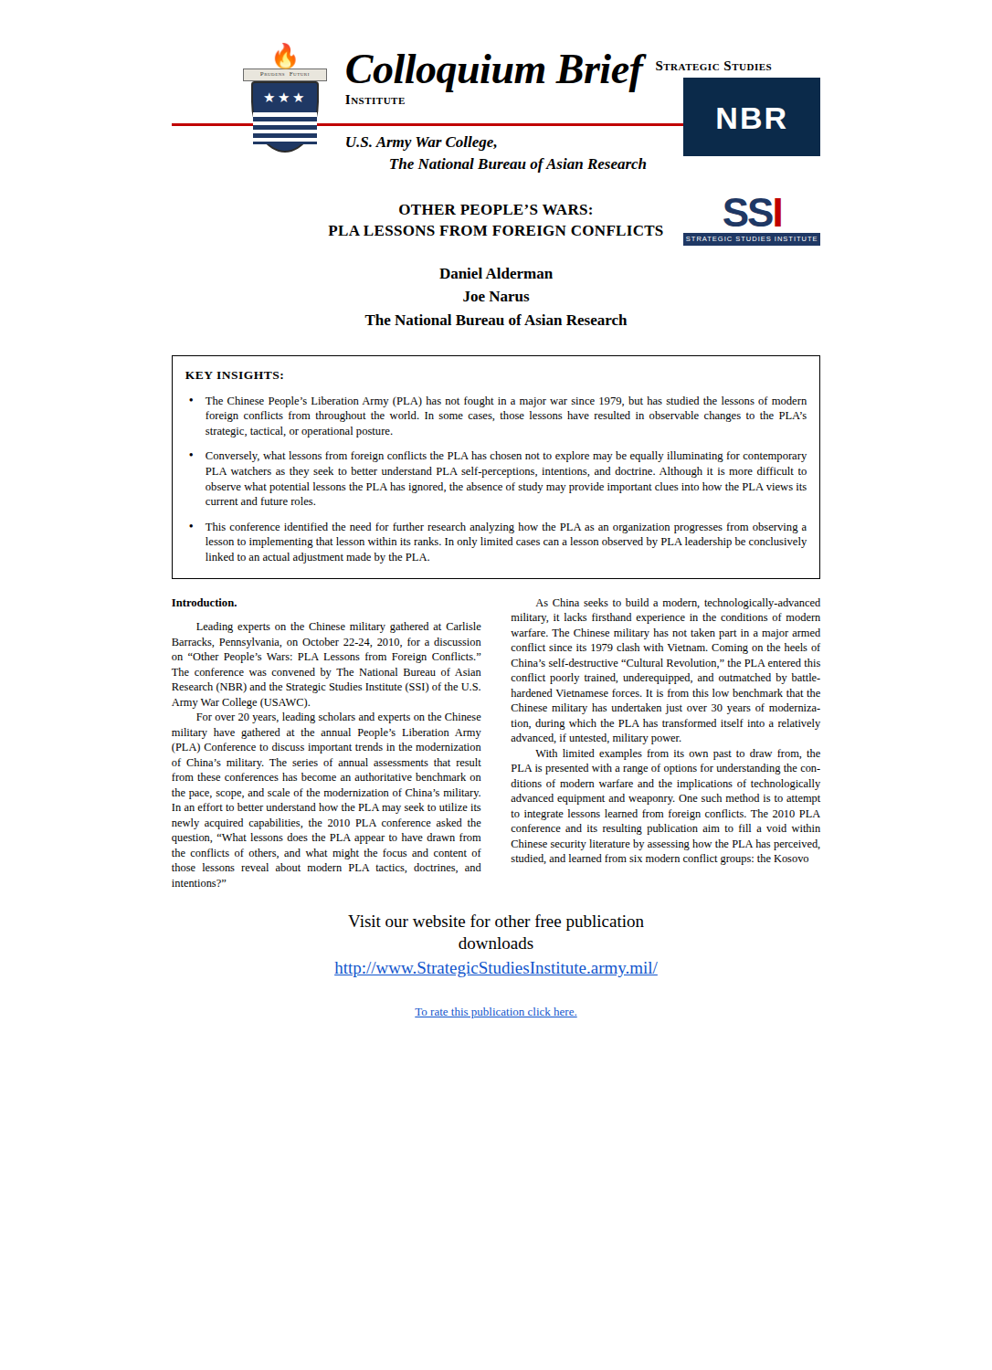🔥
Prudens Futuri
★★★
Colloquium Brief Strategic Studies Institute
U.S. Army War College,
The National Bureau of Asian Research
NBR
SSI
STRATEGIC STUDIES INSTITUTE
OTHER PEOPLE’S WARS:
PLA LESSONS FROM FOREIGN CONFLICTS
Daniel Alderman
Joe Narus
The National Bureau of Asian Research
KEY INSIGHTS:
The Chinese People’s Liberation Army (PLA) has not fought in a major war since 1979, but has studied the lessons of modern foreign conflicts from throughout the world. In some cases, those lessons have resulted in observable changes to the PLA’s strategic, tactical, or operational posture.
Conversely, what lessons from foreign conflicts the PLA has chosen not to explore may be equally illuminating for contemporary PLA watchers as they seek to better understand PLA self-perceptions, intentions, and doctrine. Although it is more difficult to observe what potential lessons the PLA has ignored, the absence of study may provide important clues into how the PLA views its current and future roles.
This conference identified the need for further research analyzing how the PLA as an organization progresses from observing a lesson to implementing that lesson within its ranks. In only limited cases can a lesson observed by PLA leadership be conclusively linked to an actual adjustment made by the PLA.
Introduction.
Leading experts on the Chinese military gathered at Carlisle Barracks, Pennsylvania, on October 22-24, 2010, for a discussion on “Other People’s Wars: PLA Lessons from Foreign Conflicts.” The conference was convened by The National Bureau of Asian Research (NBR) and the Strategic Studies Institute (SSI) of the U.S. Army War College (USAWC).
For over 20 years, leading scholars and experts on the Chinese military have gathered at the annual People’s Liberation Army (PLA) Conference to discuss important trends in the modernization of China’s military. The series of annual assessments that result from these conferences has become an authoritative benchmark on the pace, scope, and scale of the modernization of China’s military. In an effort to better understand how the PLA may seek to utilize its newly acquired capabilities, the 2010 PLA conference asked the question, “What lessons does the PLA appear to have drawn from the conflicts of others, and what might the focus and content of those lessons reveal about modern PLA tactics, doctrines, and intentions?”
As China seeks to build a modern, technologically-advanced military, it lacks firsthand experience in the conditions of modern warfare. The Chinese military has not taken part in a major armed conflict since its 1979 clash with Vietnam. Coming on the heels of China’s self-destructive “Cultural Revolution,” the PLA entered this conflict poorly trained, underequipped, and outmatched by battle-hardened Vietnamese forces. It is from this low benchmark that the Chinese military has undertaken just over 30 years of modernization, during which the PLA has transformed itself into a relatively advanced, if untested, military power.
With limited examples from its own past to draw from, the PLA is presented with a range of options for understanding the conditions of modern warfare and the implications of technologically advanced equipment and weaponry. One such method is to attempt to integrate lessons learned from foreign conflicts. The 2010 PLA conference and its resulting publication aim to fill a void within Chinese security literature by assessing how the PLA has perceived, studied, and learned from six modern conflict groups: the Kosovo
Visit our website for other free publication
downloads
http://www.StrategicStudiesInstitute.army.mil/
To rate this publication click here.